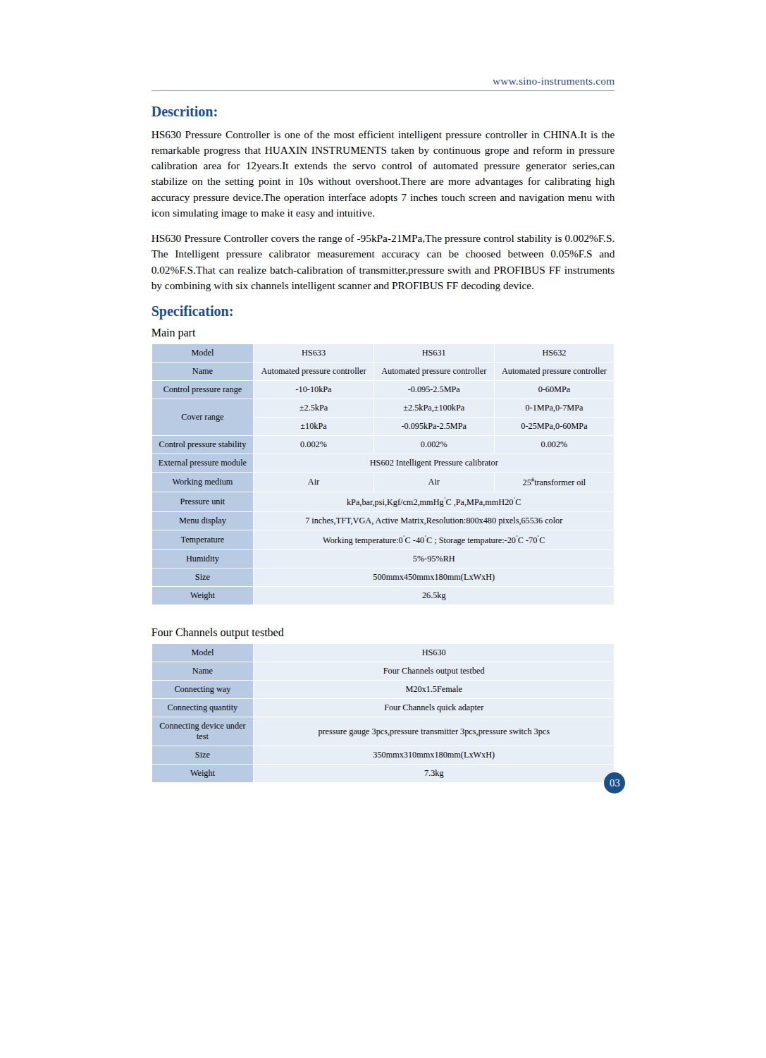www.sino-instruments.com
Descrition:
HS630 Pressure Controller is one of the most efficient intelligent pressure controller in CHINA.It is the remarkable progress that HUAXIN INSTRUMENTS taken by continuous grope and reform in pressure calibration area for 12years.It extends the servo control of automated pressure generator series,can stabilize on the setting point in 10s without overshoot.There are more advantages for calibrating high accuracy pressure device.The operation interface adopts 7 inches touch screen and navigation menu with icon simulating image to make it easy and intuitive.
HS630 Pressure Controller covers the range of -95kPa-21MPa,The pressure control stability is 0.002%F.S. The Intelligent pressure calibrator measurement accuracy can be choosed between 0.05%F.S and 0.02%F.S.That can realize batch-calibration of transmitter,pressure swith and PROFIBUS FF instruments by combining with six channels intelligent scanner and PROFIBUS FF decoding device.
Specification:
Main part
| Model | HS633 | HS631 | HS632 |
| Name | Automated pressure controller | Automated pressure controller | Automated pressure controller |
| Control pressure range | -10-10kPa | -0.095-2.5MPa | 0-60MPa |
| Cover range | ±2.5kPa | ±2.5kPa,±100kPa | 0-1MPa,0-7MPa |
| ±10kPa | -0.095kPa-2.5MPa | 0-25MPa,0-60MPa |
| Control pressure stability | 0.002% | 0.002% | 0.002% |
| External pressure module | HS602 Intelligent Pressure calibrator |
| Working medium | Air | Air | 25 # transformer oil |
| Pressure unit | kPa,bar,psi,Kgf/cm2,mmHg ˚ C ,Pa,MPa,mmH20 ˚ C |
| Menu display | 7 inches,TFT,VGA, Active Matrix,Resolution:800x480 pixels,65536 color |
| Temperature | Working temperature:0 ˚ C -40 ˚ C ; Storage tempature:-20 ˚ C -70 ˚ C |
| Humidity | 5%-95%RH |
| Size | 500mmx450mmx180mm(LxWxH) |
| Weight | 26.5kg |
Four Channels output testbed
| Model | HS630 |
| Name | Four Channels output testbed |
| Connecting way | M20x1.5Female |
| Connecting quantity | Four Channels quick adapter |
| Connecting device under test | pressure gauge 3pcs,pressure transmitter 3pcs,pressure switch 3pcs |
| Size | 350mmx310mmx180mm(LxWxH) |
| Weight | 7.3kg |
03